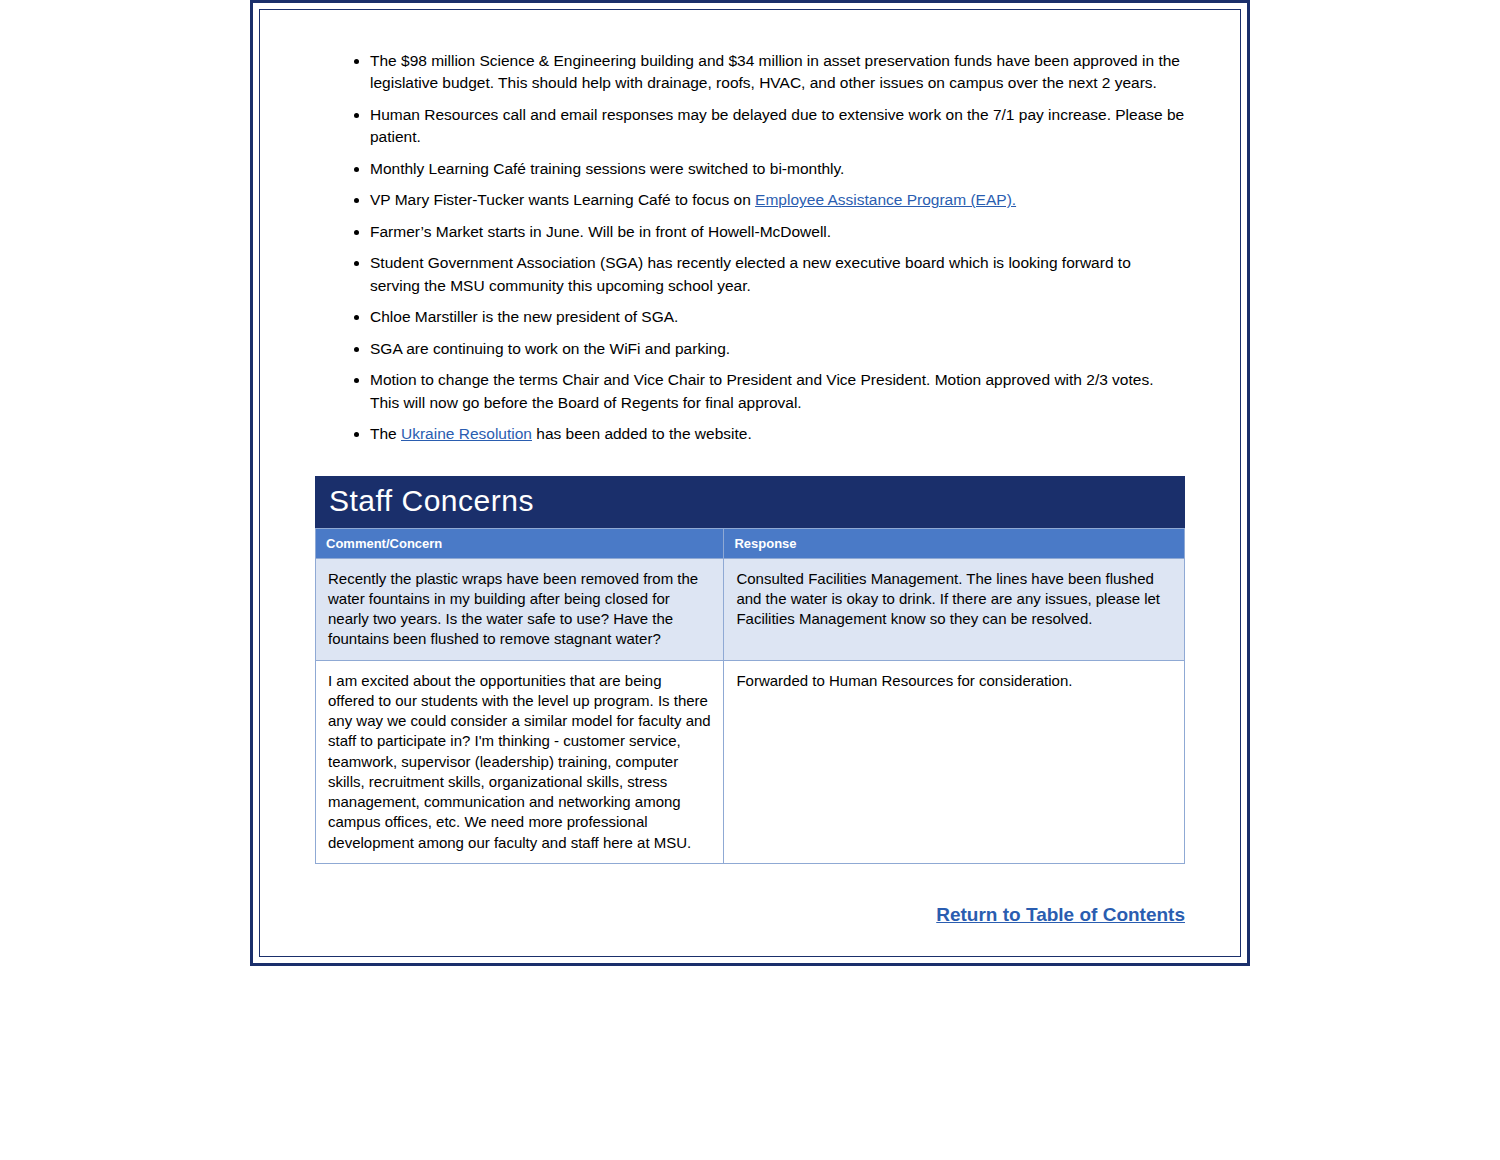The $98 million Science & Engineering building and $34 million in asset preservation funds have been approved in the legislative budget. This should help with drainage, roofs, HVAC, and other issues on campus over the next 2 years.
Human Resources call and email responses may be delayed due to extensive work on the 7/1 pay increase. Please be patient.
Monthly Learning Café training sessions were switched to bi-monthly.
VP Mary Fister-Tucker wants Learning Café to focus on Employee Assistance Program (EAP).
Farmer’s Market starts in June. Will be in front of Howell-McDowell.
Student Government Association (SGA) has recently elected a new executive board which is looking forward to serving the MSU community this upcoming school year.
Chloe Marstiller is the new president of SGA.
SGA are continuing to work on the WiFi and parking.
Motion to change the terms Chair and Vice Chair to President and Vice President. Motion approved with 2/3 votes. This will now go before the Board of Regents for final approval.
The Ukraine Resolution has been added to the website.
Staff Concerns
| Comment/Concern | Response |
| --- | --- |
| Recently the plastic wraps have been removed from the water fountains in my building after being closed for nearly two years. Is the water safe to use? Have the fountains been flushed to remove stagnant water? | Consulted Facilities Management. The lines have been flushed and the water is okay to drink. If there are any issues, please let Facilities Management know so they can be resolved. |
| I am excited about the opportunities that are being offered to our students with the level up program. Is there any way we could consider a similar model for faculty and staff to participate in? I'm thinking - customer service, teamwork, supervisor (leadership) training, computer skills, recruitment skills, organizational skills, stress management, communication and networking among campus offices, etc. We need more professional development among our faculty and staff here at MSU. | Forwarded to Human Resources for consideration. |
Return to Table of Contents